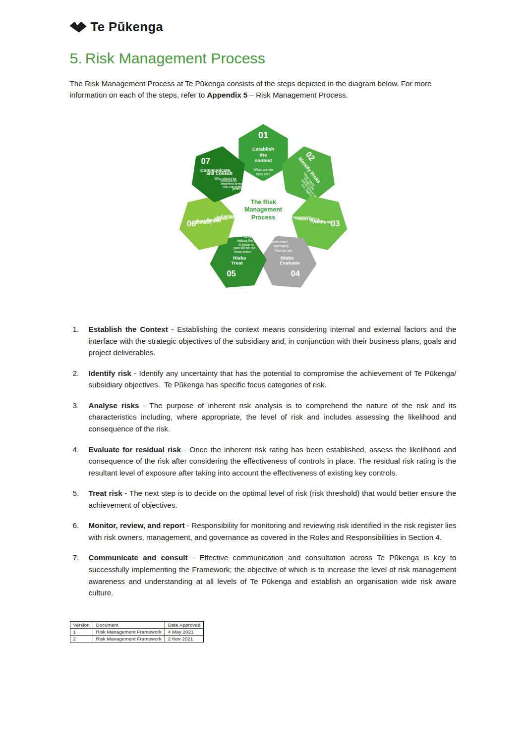Te Pūkenga
5. Risk Management Process
The Risk Management Process at Te Pūkenga consists of the steps depicted in the diagram below. For more information on each of the steps, refer to Appendix 5 – Risk Management Process.
01 Establish the context What are we here for? 02 Identify Risks What could impact the achievement of our objectives? 03 Analyse Risks What's the risk likelihood and consequence? 04 Evaluate Risks How are we managing those risks? 05 Treat Risks What action plan will be put in place to reduce the risk further? 06 Monitor, Review and Report What has changed and how do we know if controls work? 07 Communicate and Consult Who should be involved in/ informed of the risk management process The Risk Management Process
Establish the Context - Establishing the context means considering internal and external factors and the interface with the strategic objectives of the subsidiary and, in conjunction with their business plans, goals and project deliverables.
Identify risk - Identify any uncertainty that has the potential to compromise the achievement of Te Pūkenga/ subsidiary objectives. Te Pūkenga has specific focus categories of risk.
Analyse risks - The purpose of inherent risk analysis is to comprehend the nature of the risk and its characteristics including, where appropriate, the level of risk and includes assessing the likelihood and consequence of the risk.
Evaluate for residual risk - Once the inherent risk rating has been established, assess the likelihood and consequence of the risk after considering the effectiveness of controls in place. The residual risk rating is the resultant level of exposure after taking into account the effectiveness of existing key controls.
Treat risk - The next step is to decide on the optimal level of risk (risk threshold) that would better ensure the achievement of objectives.
Monitor, review, and report - Responsibility for monitoring and reviewing risk identified in the risk register lies with risk owners, management, and governance as covered in the Roles and Responsibilities in Section 4.
Communicate and consult - Effective communication and consultation across Te Pūkenga is key to successfully implementing the Framework; the objective of which is to increase the level of risk management awareness and understanding at all levels of Te Pūkenga and establish an organisation wide risk aware culture.
| Version | Document | Date Approved |
| --- | --- | --- |
| 1 | Risk Management Framework | 4 May 2021 |
| 2 | Risk Management Framework | 2 Nov 2021 |